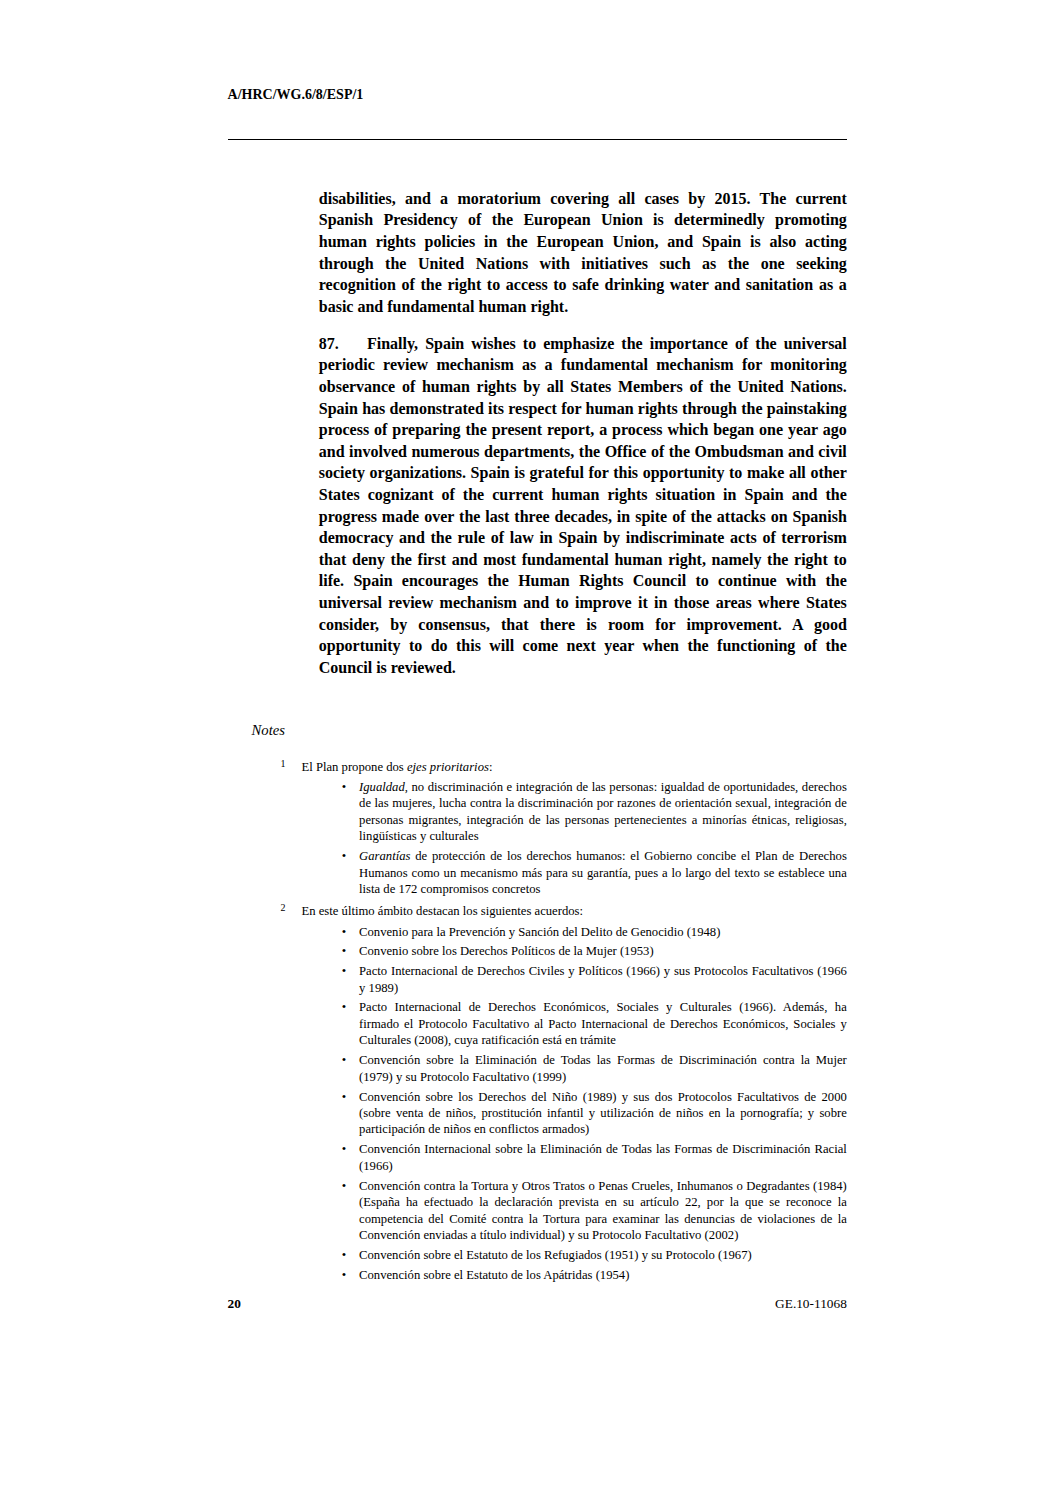A/HRC/WG.6/8/ESP/1
disabilities, and a moratorium covering all cases by 2015. The current Spanish Presidency of the European Union is determinedly promoting human rights policies in the European Union, and Spain is also acting through the United Nations with initiatives such as the one seeking recognition of the right to access to safe drinking water and sanitation as a basic and fundamental human right.
87. Finally, Spain wishes to emphasize the importance of the universal periodic review mechanism as a fundamental mechanism for monitoring observance of human rights by all States Members of the United Nations. Spain has demonstrated its respect for human rights through the painstaking process of preparing the present report, a process which began one year ago and involved numerous departments, the Office of the Ombudsman and civil society organizations. Spain is grateful for this opportunity to make all other States cognizant of the current human rights situation in Spain and the progress made over the last three decades, in spite of the attacks on Spanish democracy and the rule of law in Spain by indiscriminate acts of terrorism that deny the first and most fundamental human right, namely the right to life. Spain encourages the Human Rights Council to continue with the universal review mechanism and to improve it in those areas where States consider, by consensus, that there is room for improvement. A good opportunity to do this will come next year when the functioning of the Council is reviewed.
Notes
1 El Plan propone dos ejes prioritarios:
Igualdad, no discriminación e integración de las personas: igualdad de oportunidades, derechos de las mujeres, lucha contra la discriminación por razones de orientación sexual, integración de personas migrantes, integración de las personas pertenecientes a minorías étnicas, religiosas, lingüísticas y culturales
Garantías de protección de los derechos humanos: el Gobierno concibe el Plan de Derechos Humanos como un mecanismo más para su garantía, pues a lo largo del texto se establece una lista de 172 compromisos concretos
2 En este último ámbito destacan los siguientes acuerdos:
Convenio para la Prevención y Sanción del Delito de Genocidio (1948)
Convenio sobre los Derechos Políticos de la Mujer (1953)
Pacto Internacional de Derechos Civiles y Políticos (1966) y sus Protocolos Facultativos (1966 y 1989)
Pacto Internacional de Derechos Económicos, Sociales y Culturales (1966). Además, ha firmado el Protocolo Facultativo al Pacto Internacional de Derechos Económicos, Sociales y Culturales (2008), cuya ratificación está en trámite
Convención sobre la Eliminación de Todas las Formas de Discriminación contra la Mujer (1979) y su Protocolo Facultativo (1999)
Convención sobre los Derechos del Niño (1989) y sus dos Protocolos Facultativos de 2000 (sobre venta de niños, prostitución infantil y utilización de niños en la pornografía; y sobre participación de niños en conflictos armados)
Convención Internacional sobre la Eliminación de Todas las Formas de Discriminación Racial (1966)
Convención contra la Tortura y Otros Tratos o Penas Crueles, Inhumanos o Degradantes (1984) (España ha efectuado la declaración prevista en su artículo 22, por la que se reconoce la competencia del Comité contra la Tortura para examinar las denuncias de violaciones de la Convención enviadas a título individual) y su Protocolo Facultativo (2002)
Convención sobre el Estatuto de los Refugiados (1951) y su Protocolo (1967)
Convención sobre el Estatuto de los Apátridas (1954)
20 GE.10-11068